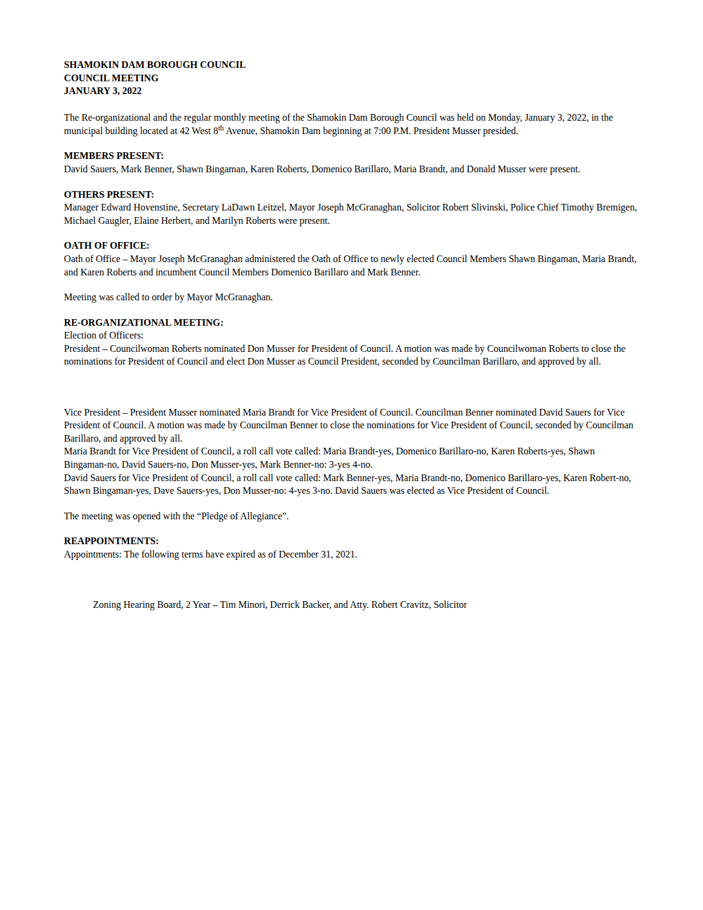SHAMOKIN DAM BOROUGH COUNCIL
COUNCIL MEETING
JANUARY 3, 2022
The Re-organizational and the regular monthly meeting of the Shamokin Dam Borough Council was held on Monday, January 3, 2022, in the municipal building located at 42 West 8th Avenue, Shamokin Dam beginning at 7:00 P.M. President Musser presided.
MEMBERS PRESENT:
David Sauers, Mark Benner, Shawn Bingaman, Karen Roberts, Domenico Barillaro, Maria Brandt, and Donald Musser were present.
OTHERS PRESENT:
Manager Edward Hovenstine, Secretary LaDawn Leitzel, Mayor Joseph McGranaghan, Solicitor Robert Slivinski, Police Chief Timothy Bremigen, Michael Gaugler, Elaine Herbert, and Marilyn Roberts were present.
OATH OF OFFICE:
Oath of Office – Mayor Joseph McGranaghan administered the Oath of Office to newly elected Council Members Shawn Bingaman, Maria Brandt, and Karen Roberts and incumbent Council Members Domenico Barillaro and Mark Benner.
Meeting was called to order by Mayor McGranaghan.
RE-ORGANIZATIONAL MEETING:
Election of Officers:
President – Councilwoman Roberts nominated Don Musser for President of Council. A motion was made by Councilwoman Roberts to close the nominations for President of Council and elect Don Musser as Council President, seconded by Councilman Barillaro, and approved by all.
Vice President – President Musser nominated Maria Brandt for Vice President of Council. Councilman Benner nominated David Sauers for Vice President of Council. A motion was made by Councilman Benner to close the nominations for Vice President of Council, seconded by Councilman Barillaro, and approved by all.
Maria Brandt for Vice President of Council, a roll call vote called: Maria Brandt-yes, Domenico Barillaro-no, Karen Roberts-yes, Shawn Bingaman-no, David Sauers-no, Don Musser-yes, Mark Benner-no: 3-yes 4-no.
David Sauers for Vice President of Council, a roll call vote called: Mark Benner-yes, Maria Brandt-no, Domenico Barillaro-yes, Karen Robert-no, Shawn Bingaman-yes, Dave Sauers-yes, Don Musser-no: 4-yes 3-no. David Sauers was elected as Vice President of Council.
The meeting was opened with the “Pledge of Allegiance”.
REAPPOINTMENTS:
Appointments: The following terms have expired as of December 31, 2021.
Zoning Hearing Board, 2 Year – Tim Minori, Derrick Backer, and Atty. Robert Cravitz, Solicitor